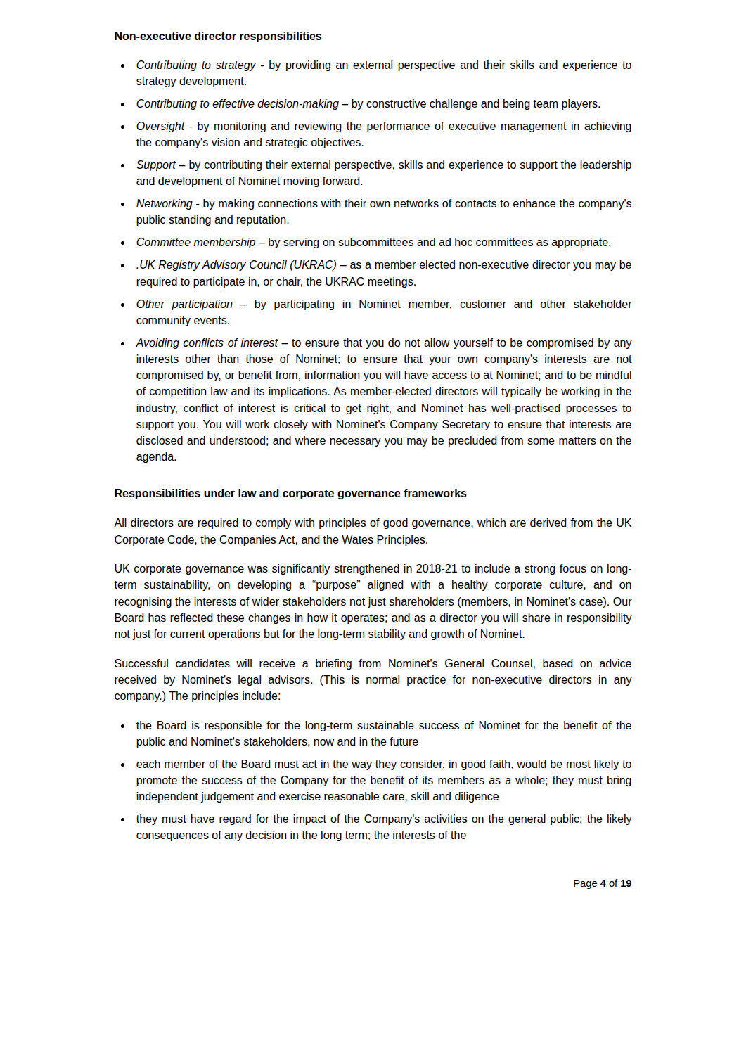Non-executive director responsibilities
Contributing to strategy - by providing an external perspective and their skills and experience to strategy development.
Contributing to effective decision-making – by constructive challenge and being team players.
Oversight - by monitoring and reviewing the performance of executive management in achieving the company's vision and strategic objectives.
Support – by contributing their external perspective, skills and experience to support the leadership and development of Nominet moving forward.
Networking - by making connections with their own networks of contacts to enhance the company's public standing and reputation.
Committee membership – by serving on subcommittees and ad hoc committees as appropriate.
.UK Registry Advisory Council (UKRAC) – as a member elected non-executive director you may be required to participate in, or chair, the UKRAC meetings.
Other participation – by participating in Nominet member, customer and other stakeholder community events.
Avoiding conflicts of interest – to ensure that you do not allow yourself to be compromised by any interests other than those of Nominet; to ensure that your own company's interests are not compromised by, or benefit from, information you will have access to at Nominet; and to be mindful of competition law and its implications. As member-elected directors will typically be working in the industry, conflict of interest is critical to get right, and Nominet has well-practised processes to support you. You will work closely with Nominet's Company Secretary to ensure that interests are disclosed and understood; and where necessary you may be precluded from some matters on the agenda.
Responsibilities under law and corporate governance frameworks
All directors are required to comply with principles of good governance, which are derived from the UK Corporate Code, the Companies Act, and the Wates Principles.
UK corporate governance was significantly strengthened in 2018-21 to include a strong focus on long-term sustainability, on developing a “purpose” aligned with a healthy corporate culture, and on recognising the interests of wider stakeholders not just shareholders (members, in Nominet's case). Our Board has reflected these changes in how it operates; and as a director you will share in responsibility not just for current operations but for the long-term stability and growth of Nominet.
Successful candidates will receive a briefing from Nominet's General Counsel, based on advice received by Nominet's legal advisors. (This is normal practice for non-executive directors in any company.) The principles include:
the Board is responsible for the long-term sustainable success of Nominet for the benefit of the public and Nominet's stakeholders, now and in the future
each member of the Board must act in the way they consider, in good faith, would be most likely to promote the success of the Company for the benefit of its members as a whole; they must bring independent judgement and exercise reasonable care, skill and diligence
they must have regard for the impact of the Company's activities on the general public; the likely consequences of any decision in the long term; the interests of the
Page 4 of 19